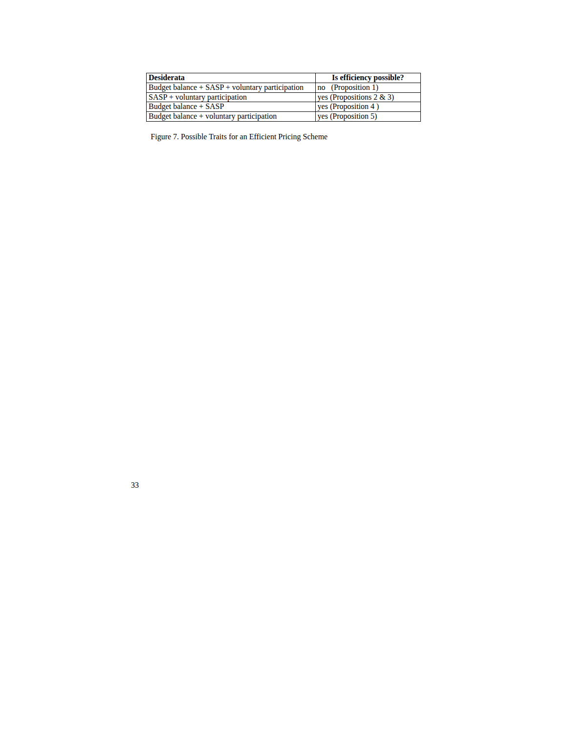| Desiderata | Is efficiency possible? |
| --- | --- |
| Budget balance + SASP + voluntary participation | no (Proposition 1) |
| SASP + voluntary participation | yes (Propositions 2 & 3) |
| Budget balance + SASP | yes (Proposition 4 ) |
| Budget balance + voluntary participation | yes (Proposition 5) |
Figure 7. Possible Traits for an Efficient Pricing Scheme
33